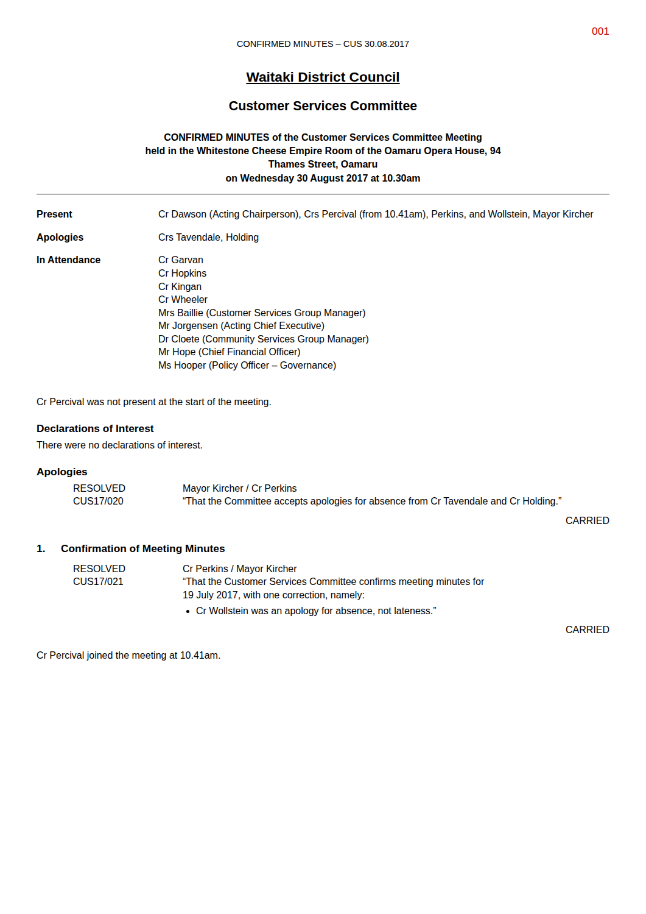001
CONFIRMED MINUTES – CUS 30.08.2017
Waitaki District Council
Customer Services Committee
CONFIRMED MINUTES of the Customer Services Committee Meeting
held in the Whitestone Cheese Empire Room of the Oamaru Opera House, 94
Thames Street, Oamaru
on Wednesday 30 August 2017 at 10.30am
| Present | Cr Dawson (Acting Chairperson), Crs Percival (from 10.41am), Perkins, and Wollstein, Mayor Kircher |
| Apologies | Crs Tavendale, Holding |
| In Attendance | Cr Garvan Cr Hopkins Cr Kingan Cr Wheeler Mrs Baillie (Customer Services Group Manager) Mr Jorgensen (Acting Chief Executive) Dr Cloete (Community Services Group Manager) Mr Hope (Chief Financial Officer) Ms Hooper (Policy Officer – Governance) |
Cr Percival was not present at the start of the meeting.
Declarations of Interest
There were no declarations of interest.
Apologies
| RESOLVED CUS17/020 | Mayor Kircher / Cr Perkins “That the Committee accepts apologies for absence from Cr Tavendale and Cr Holding.” |
CARRIED
1.
Confirmation of Meeting Minutes
| RESOLVED CUS17/021 | Cr Perkins / Mayor Kircher “That the Customer Services Committee confirms meeting minutes for 19 July 2017, with one correction, namely: Cr Wollstein was an apology for absence, not lateness.” |
CARRIED
Cr Percival joined the meeting at 10.41am.